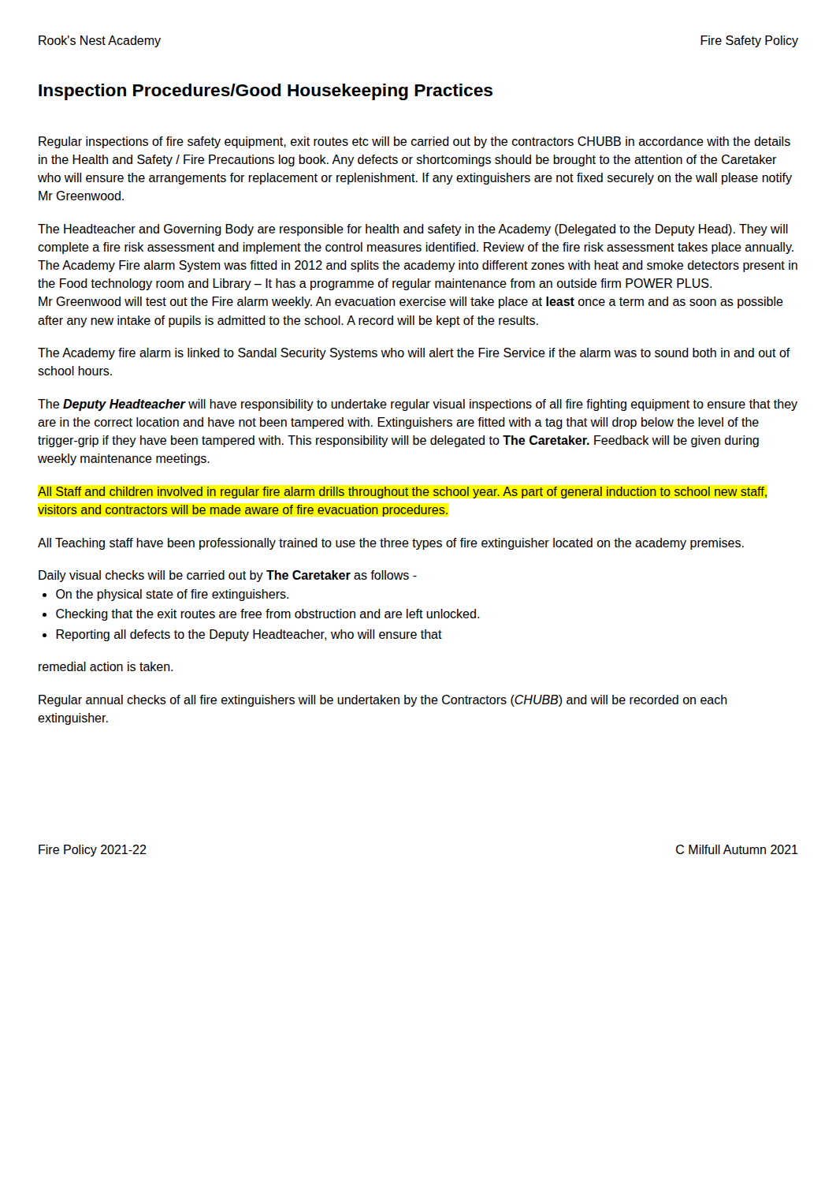Rook's Nest Academy Fire Safety Policy
Inspection Procedures/Good Housekeeping Practices
Regular inspections of fire safety equipment, exit routes etc will be carried out by the contractors CHUBB in accordance with the details in the Health and Safety / Fire Precautions log book. Any defects or shortcomings should be brought to the attention of the Caretaker who will ensure the arrangements for replacement or replenishment. If any extinguishers are not fixed securely on the wall please notify Mr Greenwood.
The Headteacher and Governing Body are responsible for health and safety in the Academy (Delegated to the Deputy Head). They will complete a fire risk assessment and implement the control measures identified. Review of the fire risk assessment takes place annually.
The Academy Fire alarm System was fitted in 2012 and splits the academy into different zones with heat and smoke detectors present in the Food technology room and Library – It has a programme of regular maintenance from an outside firm POWER PLUS.
Mr Greenwood will test out the Fire alarm weekly. An evacuation exercise will take place at least once a term and as soon as possible after any new intake of pupils is admitted to the school. A record will be kept of the results.
The Academy fire alarm is linked to Sandal Security Systems who will alert the Fire Service if the alarm was to sound both in and out of school hours.
The Deputy Headteacher will have responsibility to undertake regular visual inspections of all fire fighting equipment to ensure that they are in the correct location and have not been tampered with. Extinguishers are fitted with a tag that will drop below the level of the trigger-grip if they have been tampered with. This responsibility will be delegated to The Caretaker. Feedback will be given during weekly maintenance meetings.
All Staff and children involved in regular fire alarm drills throughout the school year. As part of general induction to school new staff, visitors and contractors will be made aware of fire evacuation procedures.
All Teaching staff have been professionally trained to use the three types of fire extinguisher located on the academy premises.
Daily visual checks will be carried out by The Caretaker as follows -
On the physical state of fire extinguishers.
Checking that the exit routes are free from obstruction and are left unlocked.
Reporting all defects to the Deputy Headteacher, who will ensure that
remedial action is taken.
Regular annual checks of all fire extinguishers will be undertaken by the Contractors (CHUBB) and will be recorded on each extinguisher.
Fire Policy 2021-22 C Milfull Autumn 2021